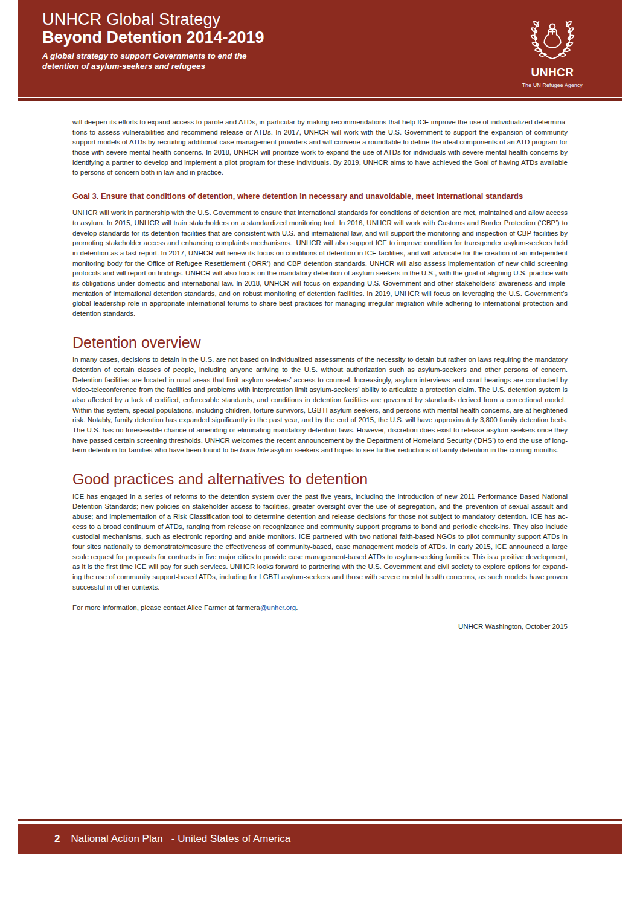UNHCR Global Strategy
Beyond Detention 2014-2019
A global strategy to support Governments to end the
detention of asylum-seekers and refugees
UNHCR
The UN Refugee Agency
will deepen its efforts to expand access to parole and ATDs, in particular by making recommendations that help ICE improve the use of individualized determinations to assess vulnerabilities and recommend release or ATDs. In 2017, UNHCR will work with the U.S. Government to support the expansion of community support models of ATDs by recruiting additional case management providers and will convene a roundtable to define the ideal components of an ATD program for those with severe mental health concerns. In 2018, UNHCR will prioritize work to expand the use of ATDs for individuals with severe mental health concerns by identifying a partner to develop and implement a pilot program for these individuals. By 2019, UNHCR aims to have achieved the Goal of having ATDs available to persons of concern both in law and in practice.
Goal 3. Ensure that conditions of detention, where detention in necessary and unavoidable, meet international standards
UNHCR will work in partnership with the U.S. Government to ensure that international standards for conditions of detention are met, maintained and allow access to asylum. In 2015, UNHCR will train stakeholders on a standardized monitoring tool. In 2016, UNHCR will work with Customs and Border Protection (‘CBP’) to develop standards for its detention facilities that are consistent with U.S. and international law, and will support the monitoring and inspection of CBP facilities by promoting stakeholder access and enhancing complaints mechanisms. UNHCR will also support ICE to improve condition for transgender asylum-seekers held in detention as a last report. In 2017, UNHCR will renew its focus on conditions of detention in ICE facilities, and will advocate for the creation of an independent monitoring body for the Office of Refugee Resettlement (‘ORR’) and CBP detention standards. UNHCR will also assess implementation of new child screening protocols and will report on findings. UNHCR will also focus on the mandatory detention of asylum-seekers in the U.S., with the goal of aligning U.S. practice with its obligations under domestic and international law. In 2018, UNHCR will focus on expanding U.S. Government and other stakeholders’ awareness and implementation of international detention standards, and on robust monitoring of detention facilities. In 2019, UNHCR will focus on leveraging the U.S. Government’s global leadership role in appropriate international forums to share best practices for managing irregular migration while adhering to international protection and detention standards.
Detention overview
In many cases, decisions to detain in the U.S. are not based on individualized assessments of the necessity to detain but rather on laws requiring the mandatory detention of certain classes of people, including anyone arriving to the U.S. without authorization such as asylum-seekers and other persons of concern. Detention facilities are located in rural areas that limit asylum-seekers’ access to counsel. Increasingly, asylum interviews and court hearings are conducted by video-teleconference from the facilities and problems with interpretation limit asylum-seekers’ ability to articulate a protection claim. The U.S. detention system is also affected by a lack of codified, enforceable standards, and conditions in detention facilities are governed by standards derived from a correctional model. Within this system, special populations, including children, torture survivors, LGBTI asylum-seekers, and persons with mental health concerns, are at heightened risk. Notably, family detention has expanded significantly in the past year, and by the end of 2015, the U.S. will have approximately 3,800 family detention beds. The U.S. has no foreseeable chance of amending or eliminating mandatory detention laws. However, discretion does exist to release asylum-seekers once they have passed certain screening thresholds. UNHCR welcomes the recent announcement by the Department of Homeland Security (‘DHS’) to end the use of long-term detention for families who have been found to be bona fide asylum-seekers and hopes to see further reductions of family detention in the coming months.
Good practices and alternatives to detention
ICE has engaged in a series of reforms to the detention system over the past five years, including the introduction of new 2011 Performance Based National Detention Standards; new policies on stakeholder access to facilities, greater oversight over the use of segregation, and the prevention of sexual assault and abuse; and implementation of a Risk Classification tool to determine detention and release decisions for those not subject to mandatory detention. ICE has access to a broad continuum of ATDs, ranging from release on recognizance and community support programs to bond and periodic check-ins. They also include custodial mechanisms, such as electronic reporting and ankle monitors. ICE partnered with two national faith-based NGOs to pilot community support ATDs in four sites nationally to demonstrate/measure the effectiveness of community-based, case management models of ATDs. In early 2015, ICE announced a large scale request for proposals for contracts in five major cities to provide case management-based ATDs to asylum-seeking families. This is a positive development, as it is the first time ICE will pay for such services. UNHCR looks forward to partnering with the U.S. Government and civil society to explore options for expanding the use of community support-based ATDs, including for LGBTI asylum-seekers and those with severe mental health concerns, as such models have proven successful in other contexts.
For more information, please contact Alice Farmer at farmera@unhcr.org.
UNHCR Washington, October 2015
2 National Action Plan - United States of America